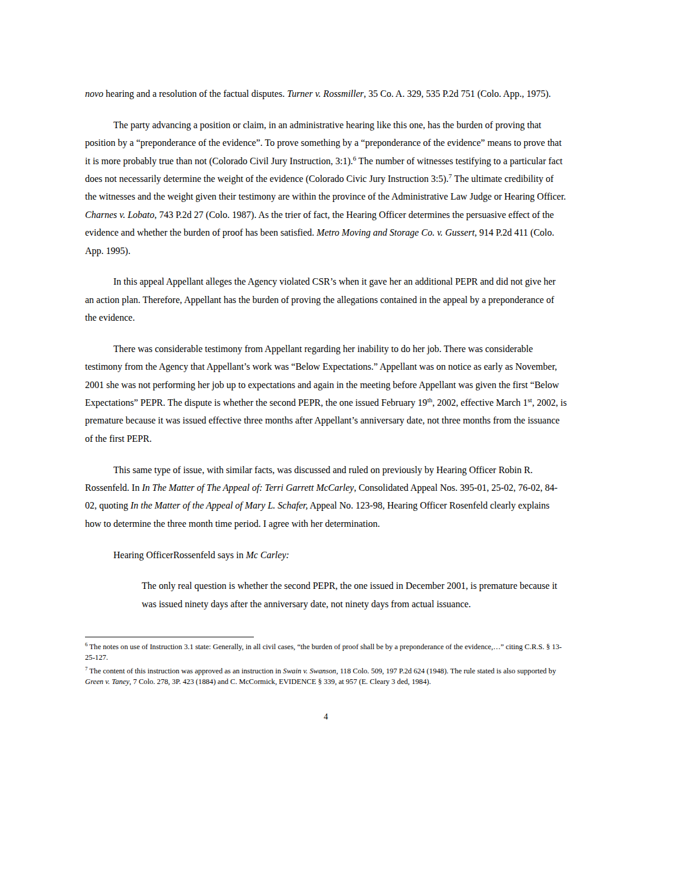novo hearing and a resolution of the factual disputes. Turner v. Rossmiller, 35 Co. A. 329, 535 P.2d 751 (Colo. App., 1975).
The party advancing a position or claim, in an administrative hearing like this one, has the burden of proving that position by a “preponderance of the evidence”. To prove something by a “preponderance of the evidence” means to prove that it is more probably true than not (Colorado Civil Jury Instruction, 3:1).6 The number of witnesses testifying to a particular fact does not necessarily determine the weight of the evidence (Colorado Civic Jury Instruction 3:5).7 The ultimate credibility of the witnesses and the weight given their testimony are within the province of the Administrative Law Judge or Hearing Officer. Charnes v. Lobato, 743 P.2d 27 (Colo. 1987). As the trier of fact, the Hearing Officer determines the persuasive effect of the evidence and whether the burden of proof has been satisfied. Metro Moving and Storage Co. v. Gussert, 914 P.2d 411 (Colo. App. 1995).
In this appeal Appellant alleges the Agency violated CSR’s when it gave her an additional PEPR and did not give her an action plan. Therefore, Appellant has the burden of proving the allegations contained in the appeal by a preponderance of the evidence.
There was considerable testimony from Appellant regarding her inability to do her job. There was considerable testimony from the Agency that Appellant’s work was “Below Expectations.” Appellant was on notice as early as November, 2001 she was not performing her job up to expectations and again in the meeting before Appellant was given the first “Below Expectations” PEPR. The dispute is whether the second PEPR, the one issued February 19th, 2002, effective March 1st, 2002, is premature because it was issued effective three months after Appellant’s anniversary date, not three months from the issuance of the first PEPR.
This same type of issue, with similar facts, was discussed and ruled on previously by Hearing Officer Robin R. Rossenfeld. In In The Matter of The Appeal of: Terri Garrett McCarley, Consolidated Appeal Nos. 395-01, 25-02, 76-02, 84-02, quoting In the Matter of the Appeal of Mary L. Schafer, Appeal No. 123-98, Hearing Officer Rosenfeld clearly explains how to determine the three month time period. I agree with her determination.
Hearing OfficerRossenfeld says in Mc Carley:
The only real question is whether the second PEPR, the one issued in December 2001, is premature because it was issued ninety days after the anniversary date, not ninety days from actual issuance.
6 The notes on use of Instruction 3.1 state: Generally, in all civil cases, “the burden of proof shall be by a preponderance of the evidence,…” citing C.R.S. § 13-25-127.
7 The content of this instruction was approved as an instruction in Swain v. Swanson, 118 Colo. 509, 197 P.2d 624 (1948). The rule stated is also supported by Green v. Taney, 7 Colo. 278, 3P. 423 (1884) and C. McCormick, EVIDENCE § 339, at 957 (E. Cleary 3 ded, 1984).
4